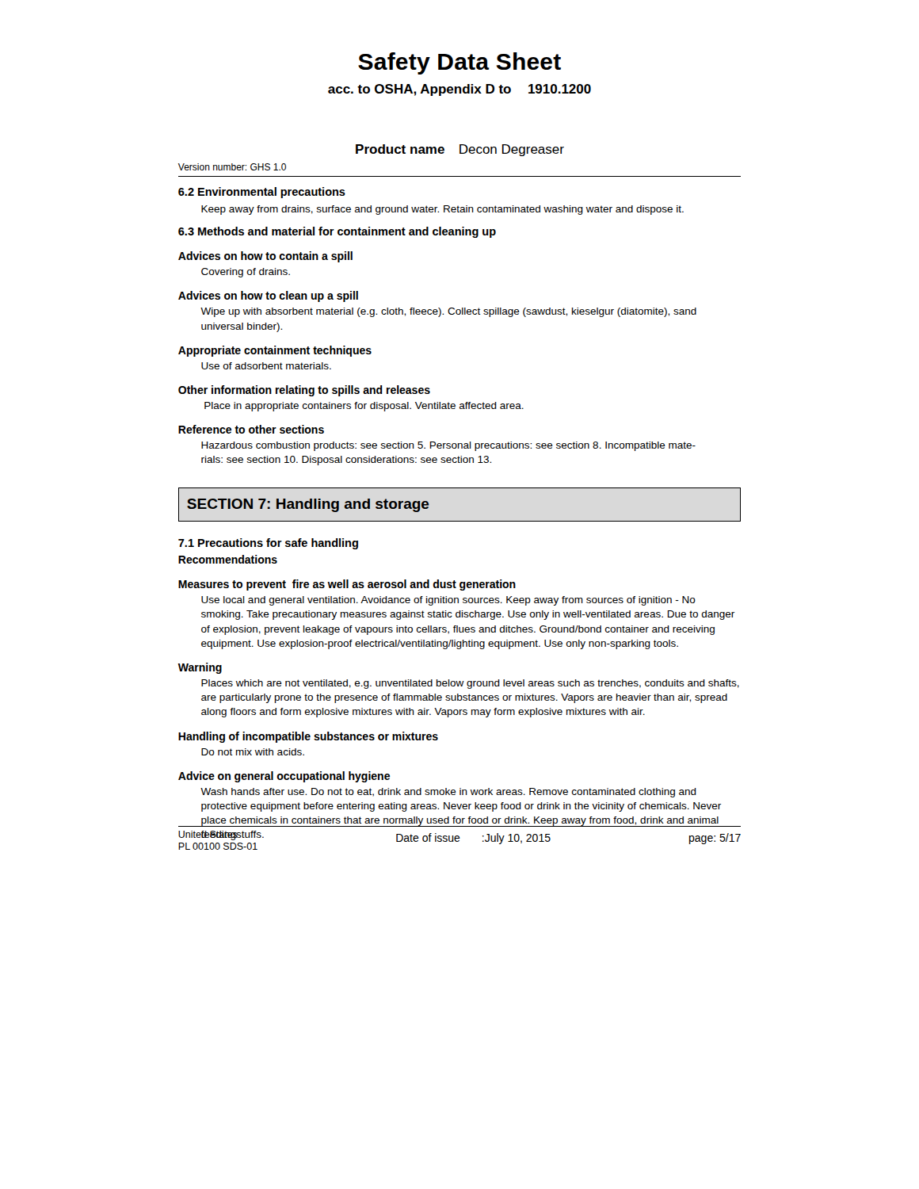Safety Data Sheet
acc. to OSHA, Appendix D to 1910.1200
Product name Decon Degreaser
Version number: GHS 1.0
6.2 Environmental precautions
Keep away from drains, surface and ground water. Retain contaminated washing water and dispose it.
6.3 Methods and material for containment and cleaning up
Advices on how to contain a spill
Covering of drains.
Advices on how to clean up a spill
Wipe up with absorbent material (e.g. cloth, fleece). Collect spillage (sawdust, kieselgur (diatomite), sand universal binder).
Appropriate containment techniques
Use of adsorbent materials.
Other information relating to spills and releases
Place in appropriate containers for disposal. Ventilate affected area.
Reference to other sections
Hazardous combustion products: see section 5. Personal precautions: see section 8. Incompatible mate‑
rials: see section 10. Disposal considerations: see section 13.
SECTION 7: Handling and storage
7.1 Precautions for safe handling
Recommendations
Measures to prevent fire as well as aerosol and dust generation
Use local and general ventilation. Avoidance of ignition sources. Keep away from sources of ignition - No smoking. Take precautionary measures against static discharge. Use only in well-ventilated areas. Due to danger of explosion, prevent leakage of vapours into cellars, flues and ditches. Ground/bond container and receiving equipment. Use explosion-proof electrical/ventilating/lighting equipment. Use only non-sparking tools.
Warning
Places which are not ventilated, e.g. unventilated below ground level areas such as trenches, conduits and shafts, are particularly prone to the presence of flammable substances or mixtures. Vapors are heavier than air, spread along floors and form explosive mixtures with air. Vapors may form explosive mixtures with air.
Handling of incompatible substances or mixtures
Do not mix with acids.
Advice on general occupational hygiene
Wash hands after use. Do not to eat, drink and smoke in work areas. Remove contaminated clothing and protective equipment before entering eating areas. Never keep food or drink in the vicinity of chemicals. Never place chemicals in containers that are normally used for food or drink. Keep away from food, drink and animal feedingstuffs.
United States
PL 00100 SDS-01
Date of issue:July 10, 2015
page: 5/17